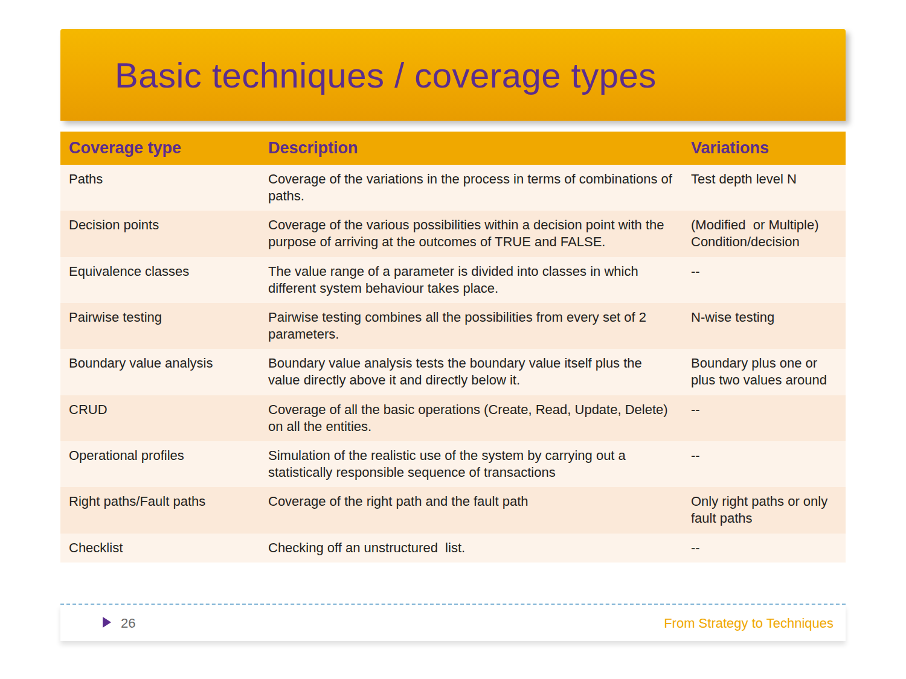Basic techniques / coverage types
| Coverage type | Description | Variations |
| --- | --- | --- |
| Paths | Coverage of the variations in the process in terms of combinations of paths. | Test depth level N |
| Decision points | Coverage of the various possibilities within a decision point with the purpose of arriving at the outcomes of TRUE and FALSE. | (Modified or Multiple) Condition/decision |
| Equivalence classes | The value range of a parameter is divided into classes in which different system behaviour takes place. | -- |
| Pairwise testing | Pairwise testing combines all the possibilities from every set of 2 parameters. | N-wise testing |
| Boundary value analysis | Boundary value analysis tests the boundary value itself plus the value directly above it and directly below it. | Boundary plus one or plus two values around |
| CRUD | Coverage of all the basic operations (Create, Read, Update, Delete) on all the entities. | -- |
| Operational profiles | Simulation of the realistic use of the system by carrying out a statistically responsible sequence of transactions | -- |
| Right paths/Fault paths | Coverage of the right path and the fault path | Only right paths or only fault paths |
| Checklist | Checking off an unstructured list. | -- |
26
From Strategy to Techniques